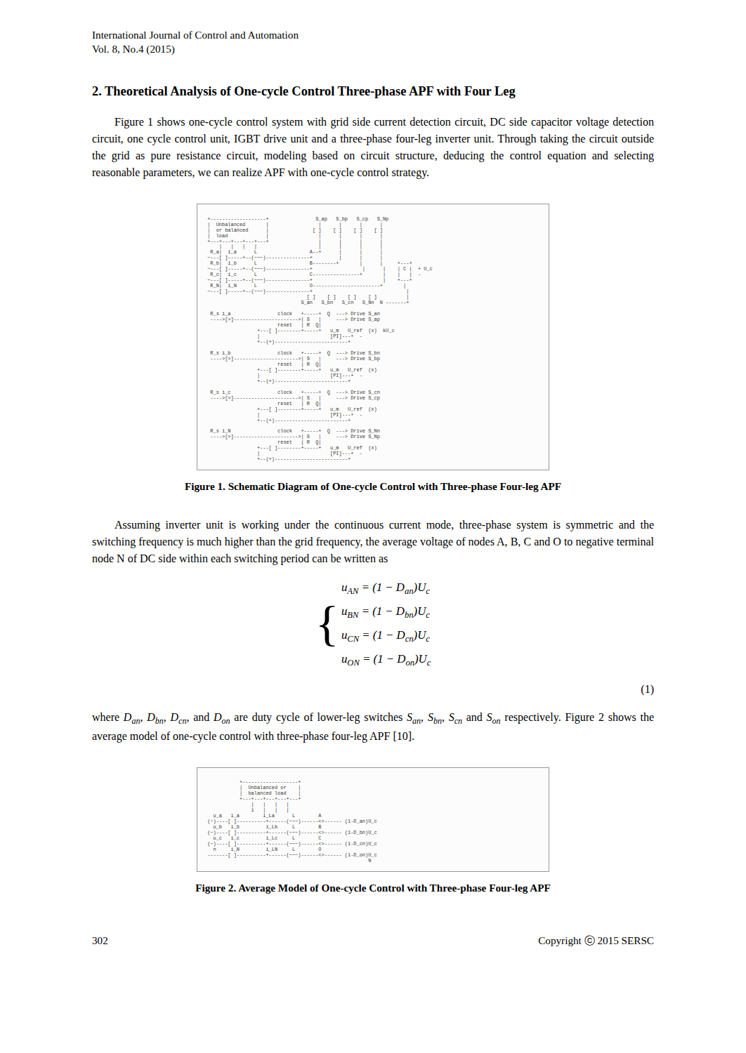International Journal of Control and Automation
Vol. 8, No.4 (2015)
2. Theoretical Analysis of One-cycle Control Three-phase APF with Four Leg
Figure 1 shows one-cycle control system with grid side current detection circuit, DC side capacitor voltage detection circuit, one cycle control unit, IGBT drive unit and a three-phase four-leg inverter unit. Through taking the circuit outside the grid as pure resistance circuit, modeling based on circuit structure, deducing the control equation and selecting reasonable parameters, we can realize APF with one-cycle control strategy.
+-------------------+ S_ap S_bp S_cp S_Np | Unbalanced | | | | | | or balanced | [ ] [ ] [ ] [ ] | load | | | | | +---+---+---+---+---+ | | | | | | | | | | | | R_a| i_a L A--+ | | | ~---[ ]-----+--(~~~)---------------+ | | | R_b| i_b L B--------+ | | +---+ ~---[ ]-----+--(~~~)---------------+ | | | C | + U_c R_c| i_c L C----------------+ | | | - ~---[ ]-----+--(~~~)---------------+ | +---+ R_N| i_N L O-----------------------+ | ~---[ ]-----+--(~~~)---------------+ | [ ] [ ] [ ] [ ] | S_an S_bn S_cn S_Nn N -------+ R_s i_a clock +-----+ Q ---> Drive S_an ---->[>]---------------------->| S | ---> Drive S_ap reset | R Q| +---[ ]--------+-----+ u_m U_ref (x) kU_c | [PI]---+ - +--(+)-------------------------+ R_s i_b clock +-----+ Q ---> Drive S_bn ---->[>]---------------------->| S | ---> Drive S_bp reset | R Q| +---[ ]--------+-----+ u_m U_ref (x) | [PI]---+ - +--(+)-------------------------+ R_s i_c clock +-----+ Q ---> Drive S_cn ---->[>]---------------------->| S | ---> Drive S_cp reset | R Q| +---[ ]--------+-----+ u_m U_ref (x) | [PI]---+ - +--(+)-------------------------+ R_s i_N clock +-----+ Q ---> Drive S_Nn ---->[>]---------------------->| S | ---> Drive S_Np reset | R Q| +---[ ]--------+-----+ u_m U_ref (x) | [PI]---+ - +--(+)-------------------------+
Figure 1. Schematic Diagram of One-cycle Control with Three-phase Four-leg APF
Assuming inverter unit is working under the continuous current mode, three-phase system is symmetric and the switching frequency is much higher than the grid frequency, the average voltage of nodes A, B, C and O to negative terminal node N of DC side within each switching period can be written as
{
uAN = (1 − Dan)Uc uBN = (1 − Dbn)Uc uCN = (1 − Dcn)Uc uON = (1 − Don)Uc
(1)
where Dan, Dbn, Dcn, and Don are duty cycle of lower-leg switches San, Sbn, Scn and Son respectively. Figure 2 shows the average model of one-cycle control with three-phase four-leg APF [10].
+-------------------+ | Unbalanced or | | balanced load | +---+---+---+---+---+ | | | | i | | | u_a i_a i_La L A (~)----[ ]----------+------(~~~)------<>------ (1-D_an)U_c u_b i_b i_Lb L B (~)----[ ]----------+------(~~~)------<>------ (1-D_bn)U_c u_c i_c i_Lc L C (~)----[ ]----------+------(~~~)------<>------ (1-D_cn)U_c n i_N i_LN L O -------[ ]----------+------(~~~)------<>------ (1-D_on)U_c N
Figure 2. Average Model of One-cycle Control with Three-phase Four-leg APF
302 Copyright ⓒ 2015 SERSC